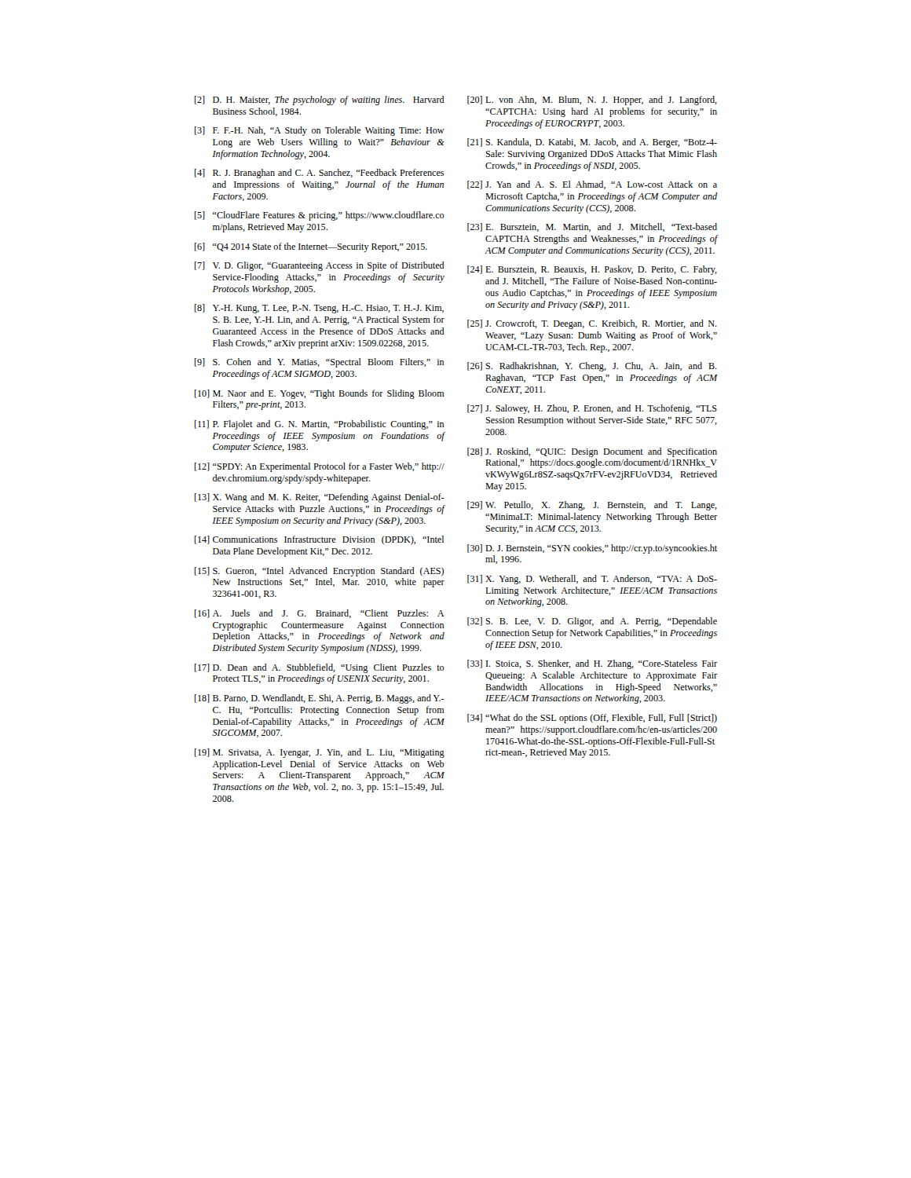[2] D. H. Maister, The psychology of waiting lines. Harvard Business School, 1984.
[3] F. F.-H. Nah, “A Study on Tolerable Waiting Time: How Long are Web Users Willing to Wait?” Behaviour & Information Technology, 2004.
[4] R. J. Branaghan and C. A. Sanchez, “Feedback Preferences and Impressions of Waiting,” Journal of the Human Factors, 2009.
[5]“CloudFlare Features & pricing,” https://www.cloudflare.com/plans, Retrieved May 2015.
[6]“Q4 2014 State of the Internet—Security Report,” 2015.
[7] V. D. Gligor, “Guaranteeing Access in Spite of Distributed Service-Flooding Attacks,” in Proceedings of Security Protocols Workshop, 2005.
[8] Y.-H. Kung, T. Lee, P.-N. Tseng, H.-C. Hsiao, T. H.-J. Kim, S. B. Lee, Y.-H. Lin, and A. Perrig, “A Practical System for Guaranteed Access in the Presence of DDoS Attacks and Flash Crowds,” arXiv preprint arXiv: 1509.02268, 2015.
[9] S. Cohen and Y. Matias, “Spectral Bloom Filters,” in Proceedings of ACM SIGMOD, 2003.
[10] M. Naor and E. Yogev, “Tight Bounds for Sliding Bloom Filters,” pre-print, 2013.
[11] P. Flajolet and G. N. Martin, “Probabilistic Counting,” in Proceedings of IEEE Symposium on Foundations of Computer Science, 1983.
[12]“SPDY: An Experimental Protocol for a Faster Web,” http://dev.chromium.org/spdy/spdy-whitepaper.
[13] X. Wang and M. K. Reiter, “Defending Against Denial-of-Service Attacks with Puzzle Auctions,” in Proceedings of IEEE Symposium on Security and Privacy (S&P), 2003.
[14] Communications Infrastructure Division (DPDK), “Intel Data Plane Development Kit,” Dec. 2012.
[15] S. Gueron, “Intel Advanced Encryption Standard (AES) New Instructions Set,” Intel, Mar. 2010, white paper 323641-001, R3.
[16] A. Juels and J. G. Brainard, “Client Puzzles: A Cryptographic Countermeasure Against Connection Depletion Attacks,” in Proceedings of Network and Distributed System Security Symposium (NDSS), 1999.
[17] D. Dean and A. Stubblefield, “Using Client Puzzles to Protect TLS,” in Proceedings of USENIX Security, 2001.
[18] B. Parno, D. Wendlandt, E. Shi, A. Perrig, B. Maggs, and Y.-C. Hu, “Portcullis: Protecting Connection Setup from Denial-of-Capability Attacks,” in Proceedings of ACM SIGCOMM, 2007.
[19] M. Srivatsa, A. Iyengar, J. Yin, and L. Liu, “Mitigating Application-Level Denial of Service Attacks on Web Servers: A Client-Transparent Approach,” ACM Transactions on the Web, vol. 2, no. 3, pp. 15:1–15:49, Jul. 2008.
[20] L. von Ahn, M. Blum, N. J. Hopper, and J. Langford, “CAPTCHA: Using hard AI problems for security,” in Proceedings of EUROCRYPT, 2003.
[21] S. Kandula, D. Katabi, M. Jacob, and A. Berger, “Botz-4-Sale: Surviving Organized DDoS Attacks That Mimic Flash Crowds,” in Proceedings of NSDI, 2005.
[22] J. Yan and A. S. El Ahmad, “A Low-cost Attack on a Microsoft Captcha,” in Proceedings of ACM Computer and Communications Security (CCS), 2008.
[23] E. Bursztein, M. Martin, and J. Mitchell, “Text-based CAPTCHA Strengths and Weaknesses,” in Proceedings of ACM Computer and Communications Security (CCS), 2011.
[24] E. Bursztein, R. Beauxis, H. Paskov, D. Perito, C. Fabry, and J. Mitchell, “The Failure of Noise-Based Non-continuous Audio Captchas,” in Proceedings of IEEE Symposium on Security and Privacy (S&P), 2011.
[25] J. Crowcroft, T. Deegan, C. Kreibich, R. Mortier, and N. Weaver, “Lazy Susan: Dumb Waiting as Proof of Work,” UCAM-CL-TR-703, Tech. Rep., 2007.
[26] S. Radhakrishnan, Y. Cheng, J. Chu, A. Jain, and B. Raghavan, “TCP Fast Open,” in Proceedings of ACM CoNEXT, 2011.
[27] J. Salowey, H. Zhou, P. Eronen, and H. Tschofenig, “TLS Session Resumption without Server-Side State,” RFC 5077, 2008.
[28] J. Roskind, “QUIC: Design Document and Specification Rational,” https://docs.google.com/document/d/1RNHkx_VvKWyWg6Lr8SZ-saqsQx7rFV-ev2jRFUoVD34, Retrieved May 2015.
[29] W. Petullo, X. Zhang, J. Bernstein, and T. Lange, “MinimaLT: Minimal-latency Networking Through Better Security,” in ACM CCS, 2013.
[30] D. J. Bernstein, “SYN cookies,” http://cr.yp.to/syncookies.html, 1996.
[31] X. Yang, D. Wetherall, and T. Anderson, “TVA: A DoS-Limiting Network Architecture,” IEEE/ACM Transactions on Networking, 2008.
[32] S. B. Lee, V. D. Gligor, and A. Perrig, “Dependable Connection Setup for Network Capabilities,” in Proceedings of IEEE DSN, 2010.
[33] I. Stoica, S. Shenker, and H. Zhang, “Core-Stateless Fair Queueing: A Scalable Architecture to Approximate Fair Bandwidth Allocations in High-Speed Networks,” IEEE/ACM Transactions on Networking, 2003.
[34]“What do the SSL options (Off, Flexible, Full, Full [Strict]) mean?” https://support.cloudflare.com/hc/en-us/articles/200170416-What-do-the-SSL-options-Off-Flexible-Full-Full-Strict-mean-, Retrieved May 2015.